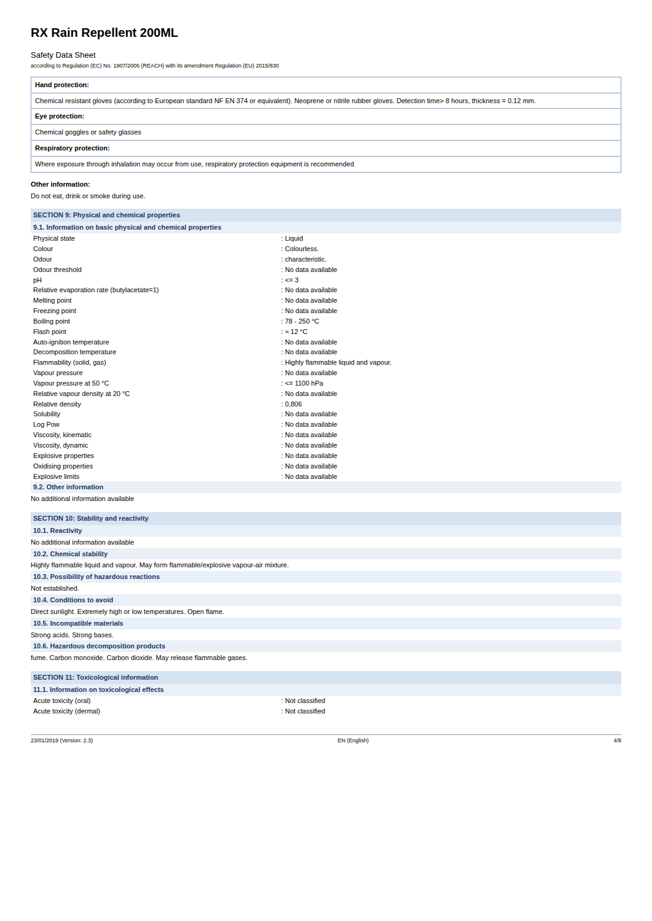RX Rain Repellent 200ML
Safety Data Sheet
according to Regulation (EC) No. 1907/2006 (REACH) with its amendment Regulation (EU) 2015/830
Hand protection:
Chemical resistant gloves (according to European standard NF EN 374 or equivalent). Neoprene or nitrile rubber gloves. Detection time> 8 hours, thickness = 0.12 mm.
Eye protection:
Chemical goggles or safety glasses
Respiratory protection:
Where exposure through inhalation may occur from use, respiratory protection equipment is recommended
Other information:
Do not eat, drink or smoke during use.
SECTION 9: Physical and chemical properties
9.1. Information on basic physical and chemical properties
| Physical state | : Liquid |
| Colour | : Colourless. |
| Odour | : characteristic. |
| Odour threshold | : No data available |
| pH | : <= 3 |
| Relative evaporation rate (butylacetate=1) | : No data available |
| Melting point | : No data available |
| Freezing point | : No data available |
| Boiling point | : 78 - 250 °C |
| Flash point | : ≈ 12 °C |
| Auto-ignition temperature | : No data available |
| Decomposition temperature | : No data available |
| Flammability (solid, gas) | : Highly flammable liquid and vapour. |
| Vapour pressure | : No data available |
| Vapour pressure at 50 °C | : <= 1100 hPa |
| Relative vapour density at 20 °C | : No data available |
| Relative density | : 0,806 |
| Solubility | : No data available |
| Log Pow | : No data available |
| Viscosity, kinematic | : No data available |
| Viscosity, dynamic | : No data available |
| Explosive properties | : No data available |
| Oxidising properties | : No data available |
| Explosive limits | : No data available |
9.2. Other information
No additional information available
SECTION 10: Stability and reactivity
10.1. Reactivity
No additional information available
10.2. Chemical stability
Highly flammable liquid and vapour. May form flammable/explosive vapour-air mixture.
10.3. Possibility of hazardous reactions
Not established.
10.4. Conditions to avoid
Direct sunlight. Extremely high or low temperatures. Open flame.
10.5. Incompatible materials
Strong acids. Strong bases.
10.6. Hazardous decomposition products
fume. Carbon monoxide. Carbon dioxide. May release flammable gases.
SECTION 11: Toxicological information
11.1. Information on toxicological effects
| Acute toxicity (oral) | : Not classified |
| Acute toxicity (dermal) | : Not classified |
23/01/2019 (Version: 2.3)
EN (English)
4/8